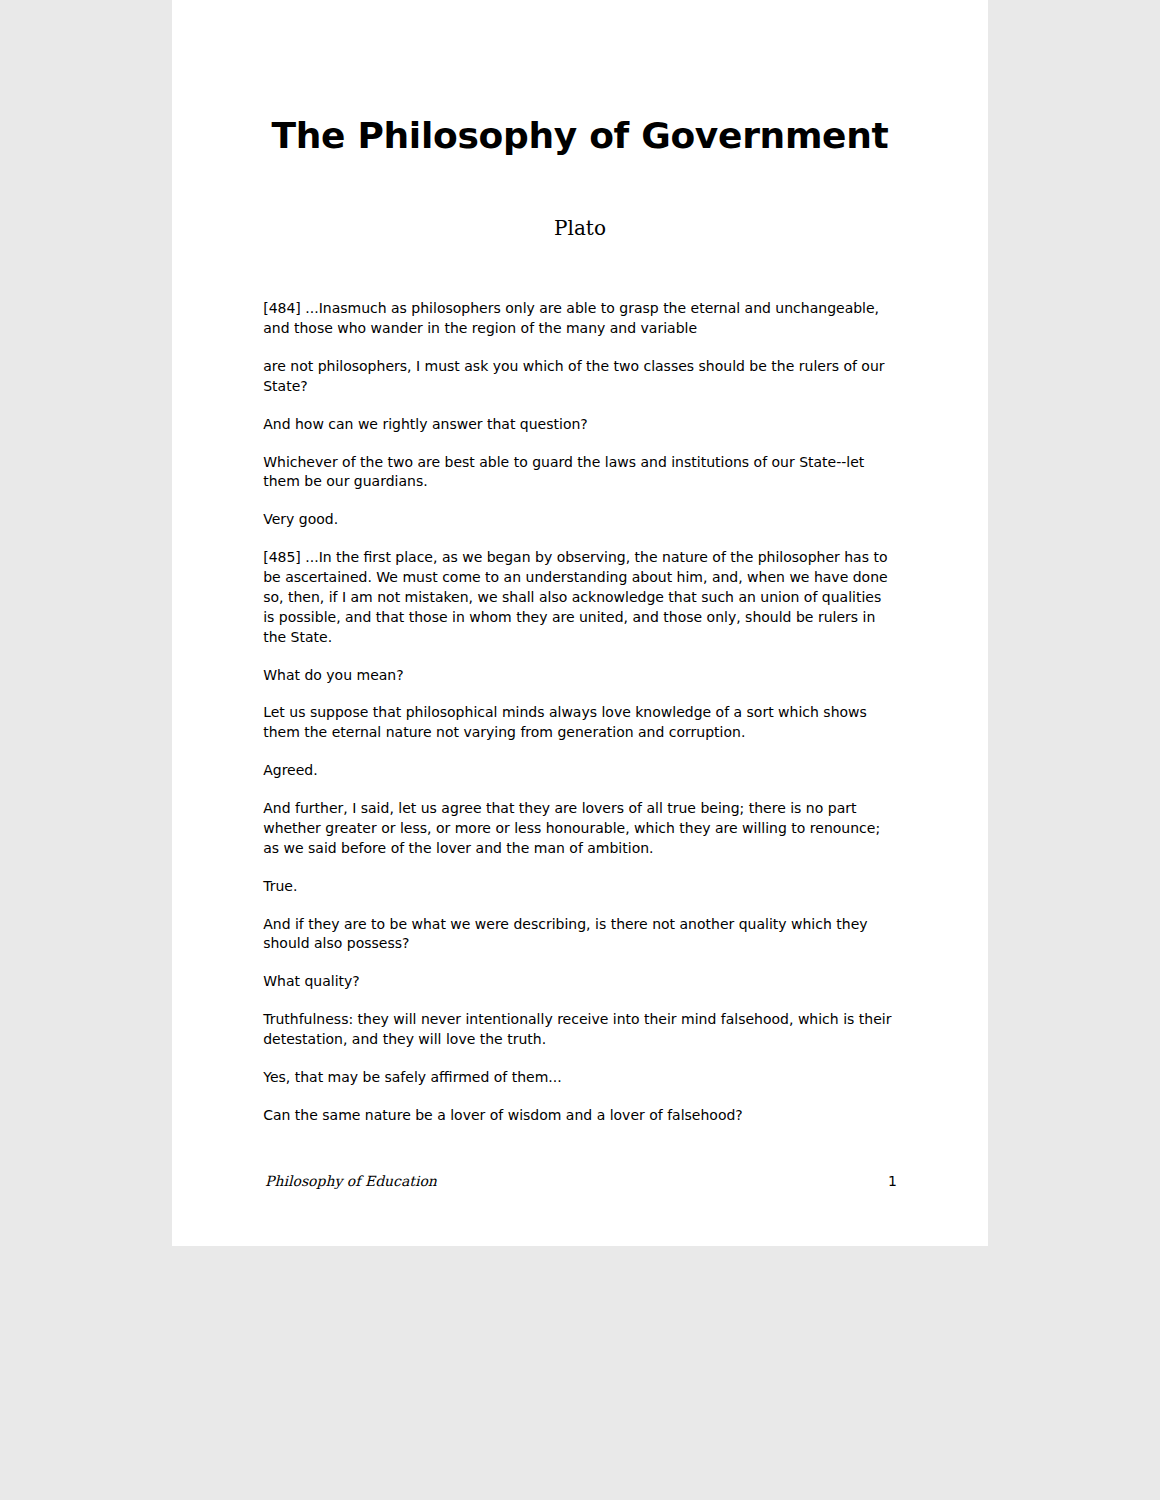The Philosophy of Government
Plato
[484] ...Inasmuch as philosophers only are able to grasp the eternal and unchangeable, and those who wander in the region of the many and variable
are not philosophers, I must ask you which of the two classes should be the rulers of our State?
And how can we rightly answer that question?
Whichever of the two are best able to guard the laws and institutions of our State--let them be our guardians.
Very good.
[485] ...In the first place, as we began by observing, the nature of the philosopher has to be ascertained. We must come to an understanding about him, and, when we have done so, then, if I am not mistaken, we shall also acknowledge that such an union of qualities is possible, and that those in whom they are united, and those only, should be rulers in the State.
What do you mean?
Let us suppose that philosophical minds always love knowledge of a sort which shows them the eternal nature not varying from generation and corruption.
Agreed.
And further, I said, let us agree that they are lovers of all true being; there is no part whether greater or less, or more or less honourable, which they are willing to renounce; as we said before of the lover and the man of ambition.
True.
And if they are to be what we were describing, is there not another quality which they should also possess?
What quality?
Truthfulness: they will never intentionally receive into their mind falsehood, which is their detestation, and they will love the truth.
Yes, that may be safely affirmed of them...
Can the same nature be a lover of wisdom and a lover of falsehood?
Philosophy of Education 1